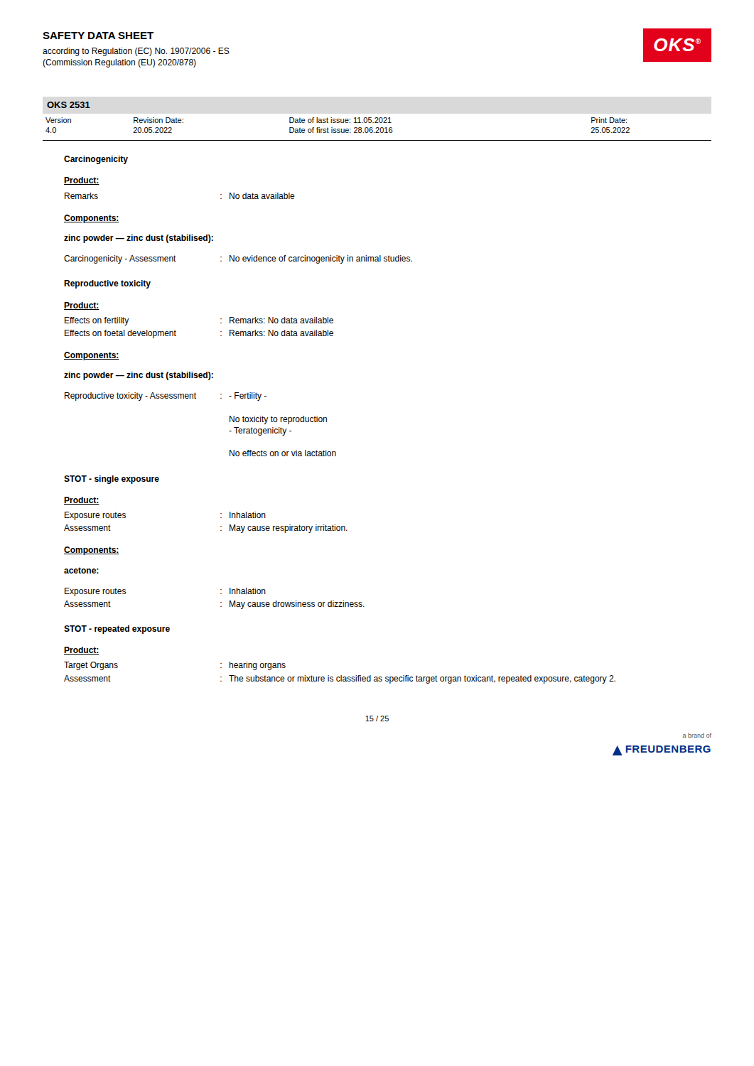SAFETY DATA SHEET
according to Regulation (EC) No. 1907/2006 - ES
(Commission Regulation (EU) 2020/878)
OKS®
OKS 2531
| Version 4.0 | Revision Date: 20.05.2022 | Date of last issue: 11.05.2021 Date of first issue: 28.06.2016 | Print Date: 25.05.2022 |
Carcinogenicity
Product:
| Remarks | : | No data available |
Components:
zinc powder — zinc dust (stabilised):
| Carcinogenicity - Assessment | : | No evidence of carcinogenicity in animal studies. |
Reproductive toxicity
Product:
| Effects on fertility | : | Remarks: No data available |
| Effects on foetal development | : | Remarks: No data available |
Components:
zinc powder — zinc dust (stabilised):
| Reproductive toxicity - Assessment | : | - Fertility - No toxicity to reproduction - Teratogenicity - No effects on or via lactation |
STOT - single exposure
Product:
| Exposure routes | : | Inhalation |
| Assessment | : | May cause respiratory irritation. |
Components:
acetone:
| Exposure routes | : | Inhalation |
| Assessment | : | May cause drowsiness or dizziness. |
STOT - repeated exposure
Product:
| Target Organs | : | hearing organs |
| Assessment | : | The substance or mixture is classified as specific target organ toxicant, repeated exposure, category 2. |
15 / 25
a brand of
FREUDENBERG